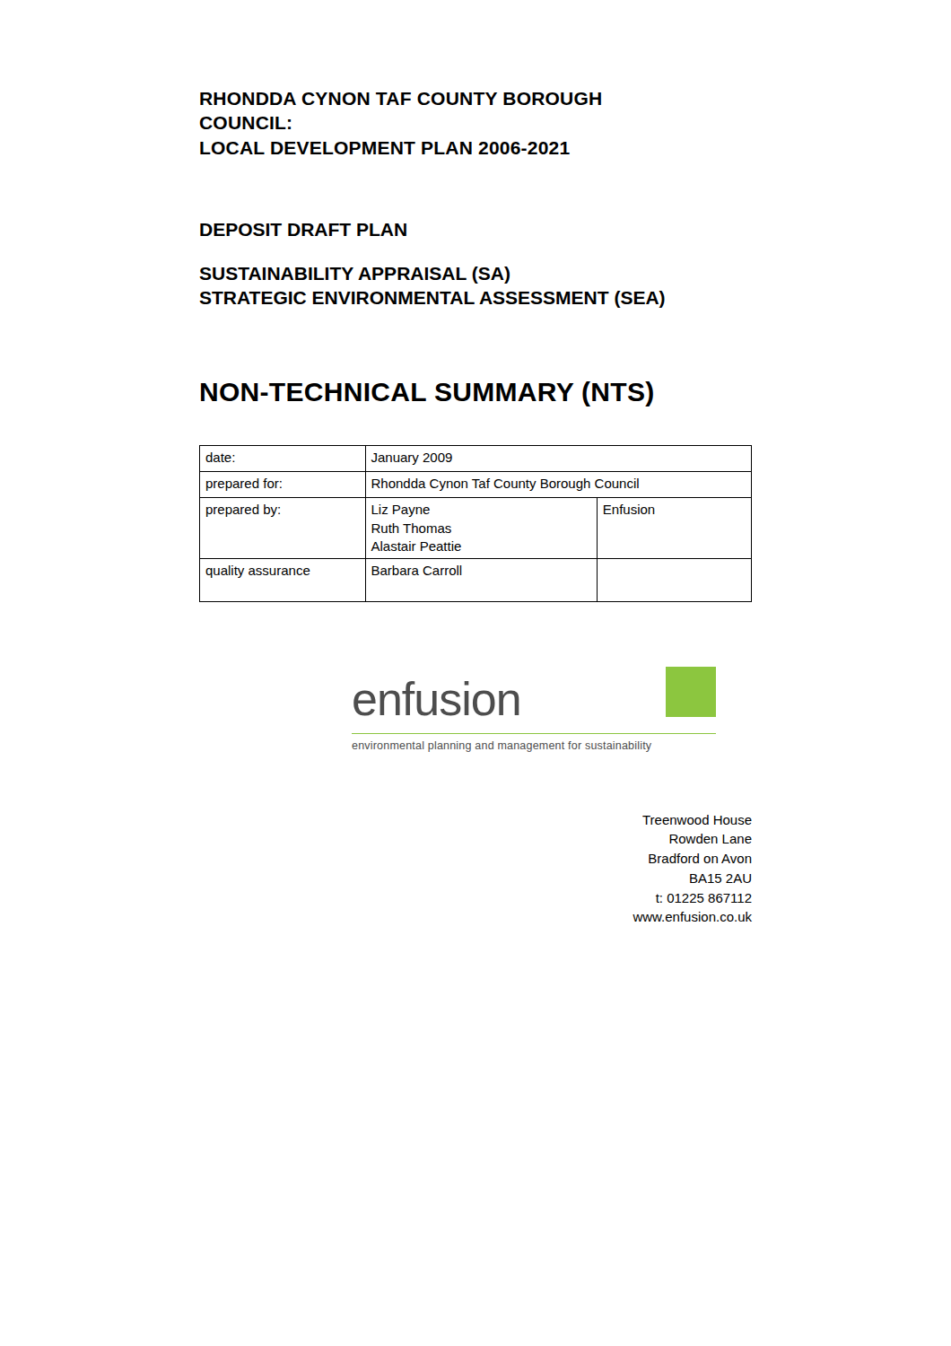RHONDDA CYNON TAF COUNTY BOROUGH
COUNCIL:
LOCAL DEVELOPMENT PLAN 2006-2021
DEPOSIT DRAFT PLAN
SUSTAINABILITY APPRAISAL (SA)
STRATEGIC ENVIRONMENTAL ASSESSMENT (SEA)
NON-TECHNICAL SUMMARY (NTS)
| date: | January 2009 |
| prepared for: | Rhondda Cynon Taf County Borough Council |
| prepared by: | Liz Payne Ruth Thomas Alastair Peattie | Enfusion |
| quality assurance | Barbara Carroll | |
enfusion
environmental planning and management for sustainability
Treenwood House Rowden Lane Bradford on Avon BA15 2AU t: 01225 867112 www.enfusion.co.uk